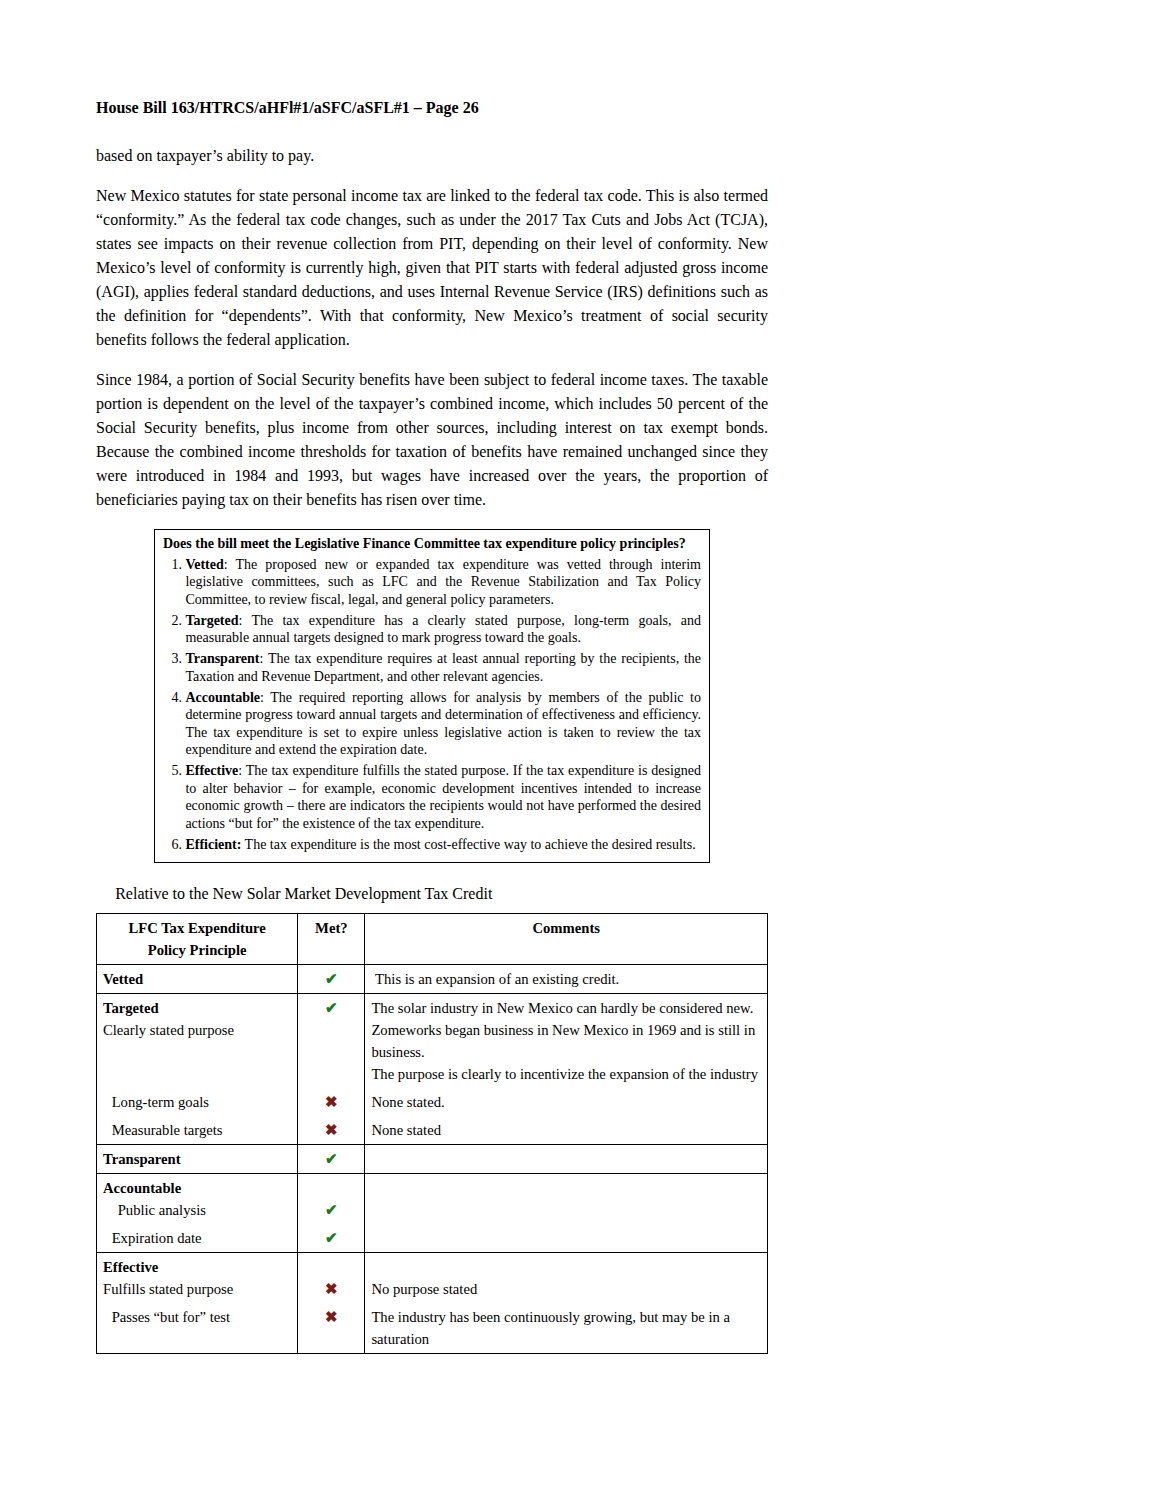House Bill 163/HTRCS/aHFl#1/aSFC/aSFL#1 – Page 26
based on taxpayer’s ability to pay.
New Mexico statutes for state personal income tax are linked to the federal tax code. This is also termed “conformity.” As the federal tax code changes, such as under the 2017 Tax Cuts and Jobs Act (TCJA), states see impacts on their revenue collection from PIT, depending on their level of conformity. New Mexico’s level of conformity is currently high, given that PIT starts with federal adjusted gross income (AGI), applies federal standard deductions, and uses Internal Revenue Service (IRS) definitions such as the definition for “dependents”. With that conformity, New Mexico’s treatment of social security benefits follows the federal application.
Since 1984, a portion of Social Security benefits have been subject to federal income taxes. The taxable portion is dependent on the level of the taxpayer’s combined income, which includes 50 percent of the Social Security benefits, plus income from other sources, including interest on tax exempt bonds. Because the combined income thresholds for taxation of benefits have remained unchanged since they were introduced in 1984 and 1993, but wages have increased over the years, the proportion of beneficiaries paying tax on their benefits has risen over time.
Does the bill meet the Legislative Finance Committee tax expenditure policy principles?
Vetted: The proposed new or expanded tax expenditure was vetted through interim legislative committees, such as LFC and the Revenue Stabilization and Tax Policy Committee, to review fiscal, legal, and general policy parameters.
Targeted: The tax expenditure has a clearly stated purpose, long-term goals, and measurable annual targets designed to mark progress toward the goals.
Transparent: The tax expenditure requires at least annual reporting by the recipients, the Taxation and Revenue Department, and other relevant agencies.
Accountable: The required reporting allows for analysis by members of the public to determine progress toward annual targets and determination of effectiveness and efficiency. The tax expenditure is set to expire unless legislative action is taken to review the tax expenditure and extend the expiration date.
Effective: The tax expenditure fulfills the stated purpose. If the tax expenditure is designed to alter behavior – for example, economic development incentives intended to increase economic growth – there are indicators the recipients would not have performed the desired actions “but for” the existence of the tax expenditure.
Efficient: The tax expenditure is the most cost-effective way to achieve the desired results.
Relative to the New Solar Market Development Tax Credit
| LFC Tax Expenditure Policy Principle | Met? | Comments |
| --- | --- | --- |
| Vetted | ✔ | This is an expansion of an existing credit. |
| Targeted Clearly stated purpose | ✔ | The solar industry in New Mexico can hardly be considered new. Zomeworks began business in New Mexico in 1969 and is still in business. The purpose is clearly to incentivize the expansion of the industry |
| Long-term goals | ✖ | None stated. |
| Measurable targets | ✖ | None stated |
| Transparent | ✔ | |
| Accountable Public analysis | ✔ | |
| Expiration date | ✔ | |
| Effective Fulfills stated purpose | ✖ | No purpose stated |
| Passes “but for” test | ✖ | The industry has been continuously growing, but may be in a saturation |